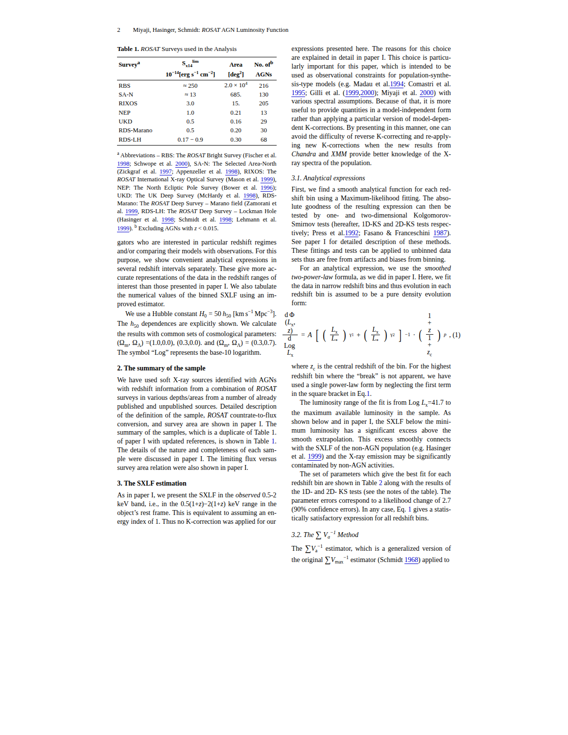2 Miyaji, Hasinger, Schmidt: ROSAT AGN Luminosity Function
Table 1. ROSAT Surveys used in the Analysis
| Survey a | S x14 lim | Area | No. of b |
| --- | --- | --- | --- |
| | 10 −14 [erg s −1 cm −2 ] | [deg 2 ] | AGNs |
| RBS | ≈ 250 | 2.0 × 10 4 | 216 |
| SA-N | ≈ 13 | 685. | 130 |
| RIXOS | 3.0 | 15. | 205 |
| NEP | 1.0 | 0.21 | 13 |
| UKD | 0.5 | 0.16 | 29 |
| RDS-Marano | 0.5 | 0.20 | 30 |
| RDS-LH | 0.17 − 0.9 | 0.30 | 68 |
a Abbreviations – RBS: The ROSAT Bright Survey (Fischer et al. 1998; Schwope et al. 2000), SA-N: The Selected Area-North (Zickgraf et al. 1997; Appenzeller et al. 1998), RIXOS: The ROSAT International X-ray Optical Survey (Mason et al. 1999), NEP: The North Ecliptic Pole Survey (Bower et al. 1996); UKD: The UK Deep Survey (McHardy et al. 1998), RDS-Marano: The ROSAT Deep Survey – Marano field (Zamorani et al. 1999, RDS-LH: The ROSAT Deep Survey – Lockman Hole (Hasinger et al. 1998; Schmidt et al. 1998; Lehmann et al. 1999). b Excluding AGNs with z < 0.015.
gators who are interested in particular redshift regimes and/or comparing their models with observations. For this purpose, we show convenient analytical expressions in several redshift intervals separately. These give more accurate representations of the data in the redshift ranges of interest than those presented in paper I. We also tabulate the numerical values of the binned SXLF using an improved estimator.
We use a Hubble constant H 0 = 50 h 50 [km s−1 Mpc−3]. The h 50 dependences are explicitly shown. We calculate the results with common sets of cosmological parameters: (Ωm, ΩΛ) =(1.0,0.0), (0.3,0.0). and (Ωm, ΩΛ) = (0.3,0.7). The symbol “Log” represents the base-10 logarithm.
2. The summary of the sample
We have used soft X-ray sources identified with AGNs with redshift information from a combination of ROSAT surveys in various depths/areas from a number of already published and unpublished sources. Detailed description of the definition of the sample, ROSAT countrate-to-flux conversion, and survey area are shown in paper I. The summary of the samples, which is a duplicate of Table 1. of paper I with updated references, is shown in Table 1. The details of the nature and completeness of each sample were discussed in paper I. The limiting flux versus survey area relation were also shown in paper I.
3. The SXLF estimation
As in paper I, we present the SXLF in the observed 0.5-2 keV band, i.e., in the 0.5(1+z)−2(1+z) keV range in the object’s rest frame. This is equivalent to assuming an energy index of 1. Thus no K-correction was applied for our
expressions presented here. The reasons for this choice are explained in detail in paper I. This choice is particularly important for this paper, which is intended to be used as observational constraints for population-synthesis-type models (e.g. Madau et al.1994; Comastri et al. 1995; Gilli et al. (1999,2000); Miyaji et al. 2000) with various spectral assumptions. Because of that, it is more useful to provide quantities in a model-independent form rather than applying a particular version of model-dependent K-corrections. By presenting in this manner, one can avoid the difficulty of reverse K-correcting and re-applying new K-corrections when the new results from Chandra and XMM provide better knowledge of the X-ray spectra of the population.
3.1. Analytical expressions
First, we find a smooth analytical function for each redshift bin using a Maximum-likelihood fitting. The absolute goodness of the resulting expression can then be tested by one- and two-dimensional Kolgomorov-Smirnov tests (hereafter, 1D-KS and 2D-KS tests respectively; Press et al.1992; Fasano & Franceschini 1987). See paper I for detailed description of these methods. These fittings and tests can be applied to unbinned data sets thus are free from artifacts and biases from binning.
For an analytical expression, we use the smoothed two-power-law formula, as we did in paper I. Here, we fit the data in narrow redshift bins and thus evolution in each redshift bin is assumed to be a pure density evolution form:
d Φ (Lx, z) d Log Lx = A [ ( Lx L* ) γ1 + ( Lx L* ) γ2 ]−1 · ( 1 + z 1 + zc ) p , (1)
where zc is the central redshift of the bin. For the highest redshift bin where the “break” is not apparent, we have used a single power-law form by neglecting the first term in the square bracket in Eq.1.
The luminosity range of the fit is from Log Lx=41.7 to the maximum available luminosity in the sample. As shown below and in paper I, the SXLF below the minimum luminosity has a significant excess above the smooth extrapolation. This excess smoothly connects with the SXLF of the non-AGN population (e.g. Hasinger et al. 1999) and the X-ray emission may be significantly contaminated by non-AGN activities.
The set of parameters which give the best fit for each redshift bin are shown in Table 2 along with the results of the 1D- and 2D- KS tests (see the notes of the table). The parameter errors correspond to a likelihood change of 2.7 (90% confidence errors). In any case, Eq. 1 gives a statistically satisfactory expression for all redshift bins.
3.2. The ∑ Va−1 Method
The ∑Va−1 estimator, which is a generalized version of the original ∑Vmax−1 estimator (Schmidt 1968) applied to